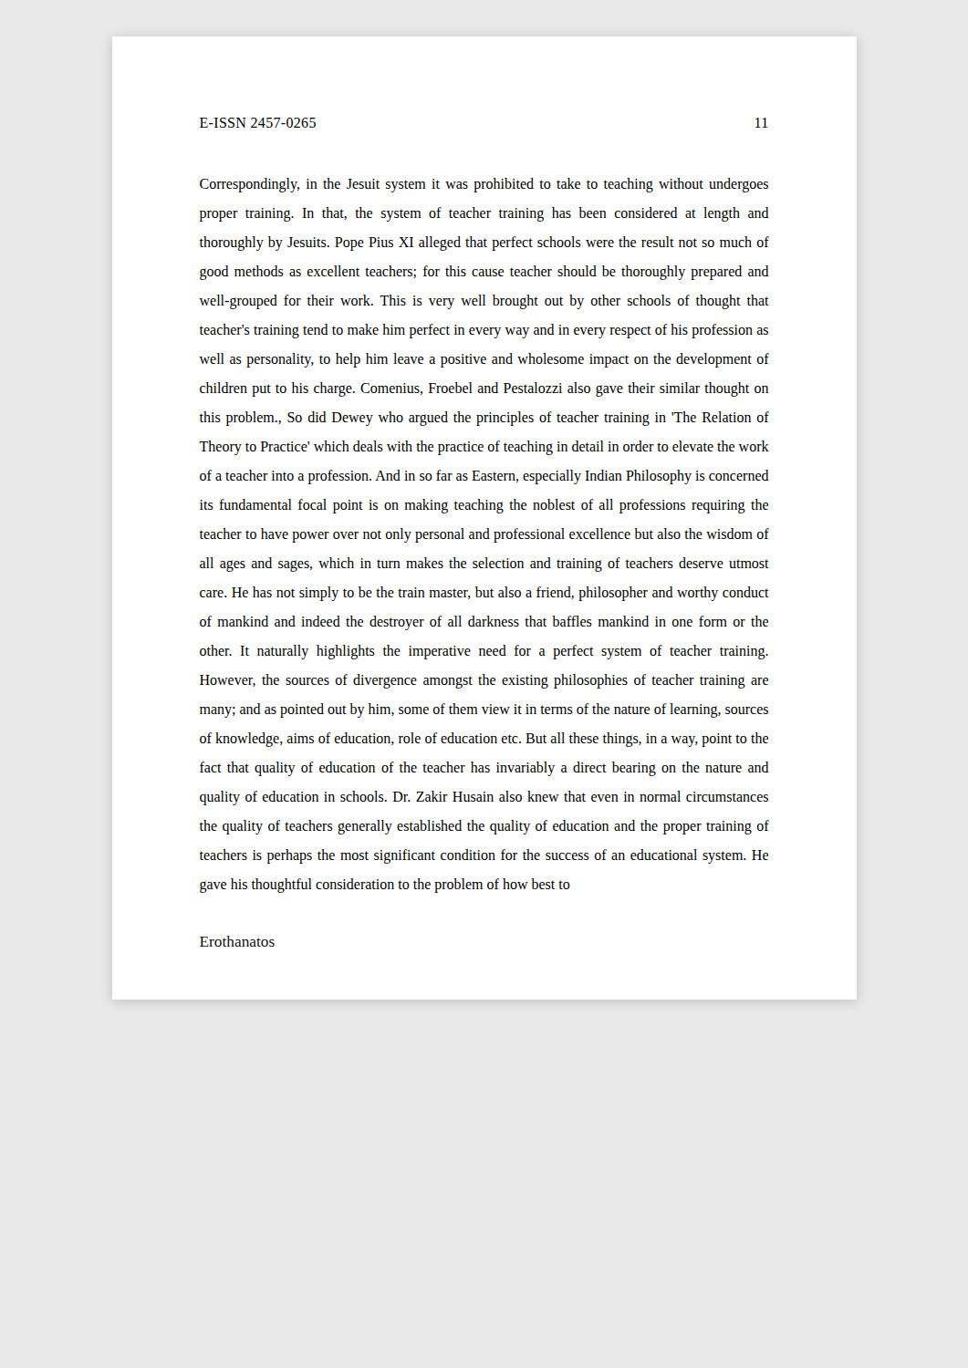E-ISSN 2457-0265 11
Correspondingly, in the Jesuit system it was prohibited to take to teaching without undergoes proper training. In that, the system of teacher training has been considered at length and thoroughly by Jesuits. Pope Pius XI alleged that perfect schools were the result not so much of good methods as excellent teachers; for this cause teacher should be thoroughly prepared and well-grouped for their work. This is very well brought out by other schools of thought that teacher's training tend to make him perfect in every way and in every respect of his profession as well as personality, to help him leave a positive and wholesome impact on the development of children put to his charge. Comenius, Froebel and Pestalozzi also gave their similar thought on this problem., So did Dewey who argued the principles of teacher training in 'The Relation of Theory to Practice' which deals with the practice of teaching in detail in order to elevate the work of a teacher into a profession. And in so far as Eastern, especially Indian Philosophy is concerned its fundamental focal point is on making teaching the noblest of all professions requiring the teacher to have power over not only personal and professional excellence but also the wisdom of all ages and sages, which in turn makes the selection and training of teachers deserve utmost care. He has not simply to be the train master, but also a friend, philosopher and worthy conduct of mankind and indeed the destroyer of all darkness that baffles mankind in one form or the other. It naturally highlights the imperative need for a perfect system of teacher training. However, the sources of divergence amongst the existing philosophies of teacher training are many; and as pointed out by him, some of them view it in terms of the nature of learning, sources of knowledge, aims of education, role of education etc. But all these things, in a way, point to the fact that quality of education of the teacher has invariably a direct bearing on the nature and quality of education in schools. Dr. Zakir Husain also knew that even in normal circumstances the quality of teachers generally established the quality of education and the proper training of teachers is perhaps the most significant condition for the success of an educational system. He gave his thoughtful consideration to the problem of how best to
Erothanatos